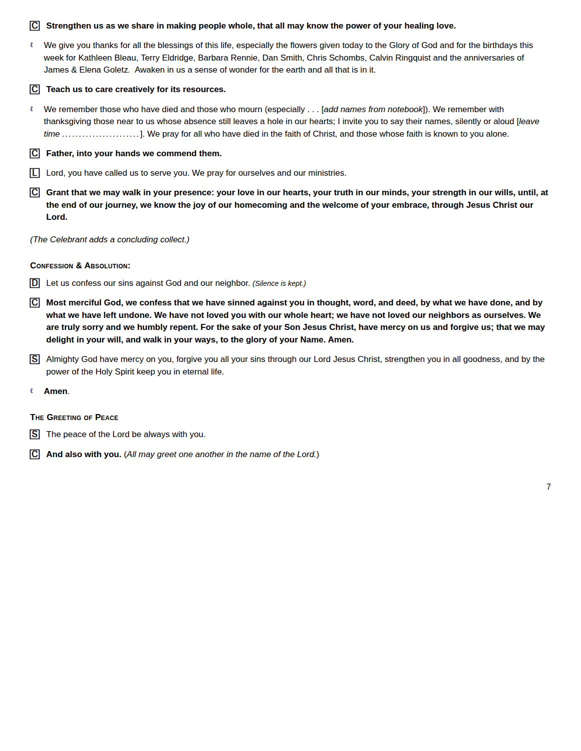🄲
Strengthen us as we share in making people whole, that all may know the power of your healing love.
ℓ
We give you thanks for all the blessings of this life, especially the flowers given today to the Glory of God and for the birthdays this week for Kathleen Bleau, Terry Eldridge, Barbara Rennie, Dan Smith, Chris Schombs, Calvin Ringquist and the anniversaries of James & Elena Goletz. Awaken in us a sense of wonder for the earth and all that is in it.
🄲
Teach us to care creatively for its resources.
ℓ
We remember those who have died and those who mourn (especially . . . [add names from notebook]). We remember with thanksgiving those near to us whose absence still leaves a hole in our hearts; I invite you to say their names, silently or aloud [leave time .......................]. We pray for all who have died in the faith of Christ, and those whose faith is known to you alone.
🄲
Father, into your hands we commend them.
🄻
Lord, you have called us to serve you. We pray for ourselves and our ministries.
🄲
Grant that we may walk in your presence: your love in our hearts, your truth in our minds, your strength in our wills, until, at the end of our journey, we know the joy of our homecoming and the welcome of your embrace, through Jesus Christ our Lord.
(The Celebrant adds a concluding collect.)
Confession & Absolution:
🄳
Let us confess our sins against God and our neighbor. (Silence is kept.)
🄲
Most merciful God, we confess that we have sinned against you in thought, word, and deed, by what we have done, and by what we have left undone. We have not loved you with our whole heart; we have not loved our neighbors as ourselves. We are truly sorry and we humbly repent. For the sake of your Son Jesus Christ, have mercy on us and forgive us; that we may delight in your will, and walk in your ways, to the glory of your Name. Amen.
🅂
Almighty God have mercy on you, forgive you all your sins through our Lord Jesus Christ, strengthen you in all goodness, and by the power of the Holy Spirit keep you in eternal life.
ℓ
Amen.
The Greeting of Peace
🅂
The peace of the Lord be always with you.
🄲
And also with you. (All may greet one another in the name of the Lord.)
7